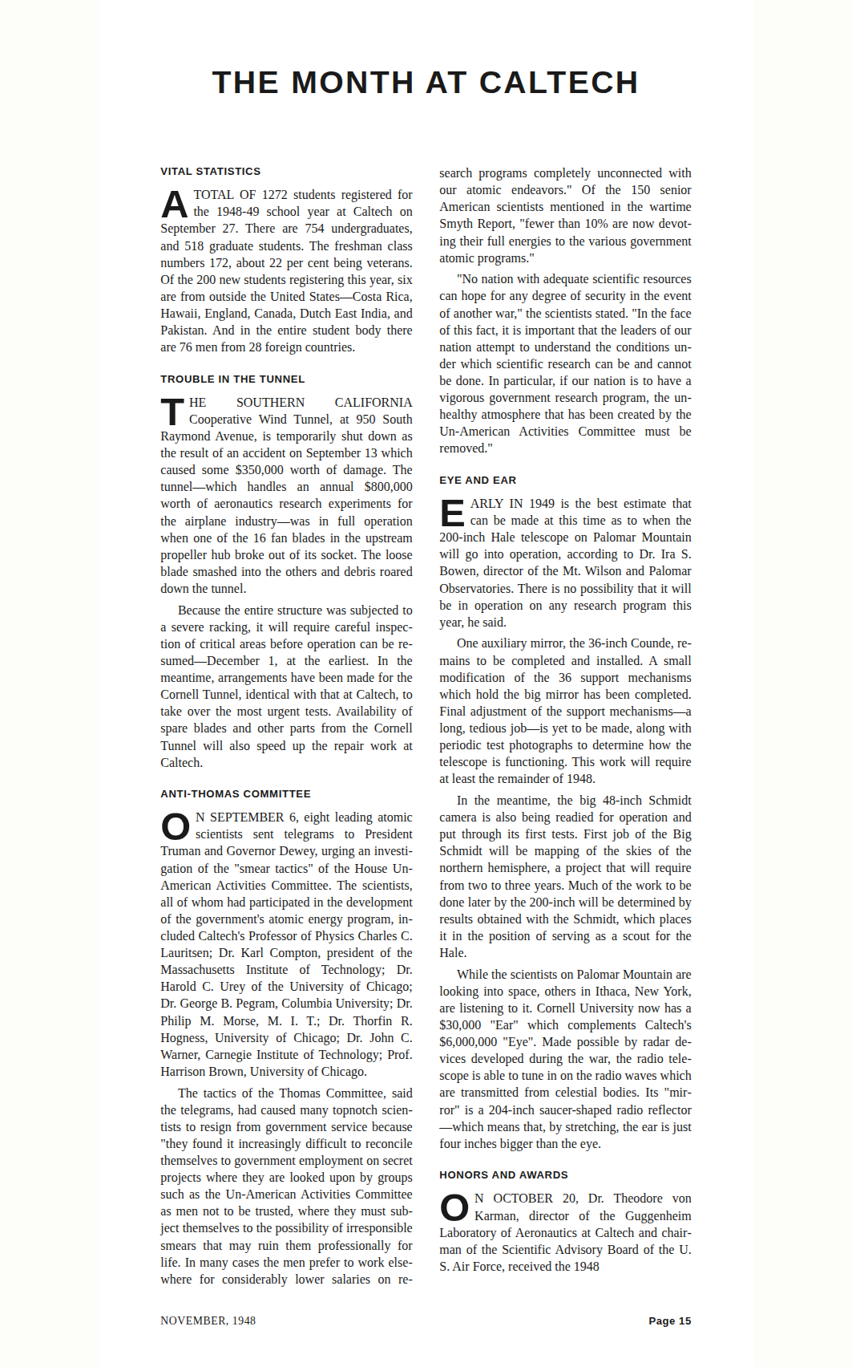THE MONTH AT CALTECH
VITAL STATISTICS
A TOTAL OF 1272 students registered for the 1948-49 school year at Caltech on September 27. There are 754 undergraduates, and 518 graduate students. The freshman class numbers 172, about 22 per cent being veterans. Of the 200 new students registering this year, six are from outside the United States—Costa Rica, Hawaii, England, Canada, Dutch East India, and Pakistan. And in the entire student body there are 76 men from 28 foreign countries.
TROUBLE IN THE TUNNEL
THE SOUTHERN CALIFORNIA Cooperative Wind Tunnel, at 950 South Raymond Avenue, is temporarily shut down as the result of an accident on September 13 which caused some $350,000 worth of damage. The tunnel—which handles an annual $800,000 worth of aeronautics research experiments for the airplane industry—was in full operation when one of the 16 fan blades in the upstream propeller hub broke out of its socket. The loose blade smashed into the others and debris roared down the tunnel.
Because the entire structure was subjected to a severe racking, it will require careful inspection of critical areas before operation can be resumed—December 1, at the earliest. In the meantime, arrangements have been made for the Cornell Tunnel, identical with that at Caltech, to take over the most urgent tests. Availability of spare blades and other parts from the Cornell Tunnel will also speed up the repair work at Caltech.
ANTI-THOMAS COMMITTEE
ON SEPTEMBER 6, eight leading atomic scientists sent telegrams to President Truman and Governor Dewey, urging an investigation of the "smear tactics" of the House Un-American Activities Committee. The scientists, all of whom had participated in the development of the government's atomic energy program, included Caltech's Professor of Physics Charles C. Lauritsen; Dr. Karl Compton, president of the Massachusetts Institute of Technology; Dr. Harold C. Urey of the University of Chicago; Dr. George B. Pegram, Columbia University; Dr. Philip M. Morse, M. I. T.; Dr. Thorfin R. Hogness, University of Chicago; Dr. John C. Warner, Carnegie Institute of Technology; Prof. Harrison Brown, University of Chicago.
The tactics of the Thomas Committee, said the telegrams, had caused many topnotch scientists to resign from government service because "they found it increasingly difficult to reconcile themselves to government employment on secret projects where they are looked upon by groups such as the Un-American Activities Committee as men not to be trusted, where they must subject themselves to the possibility of irresponsible smears that may ruin them professionally for life. In many cases the men prefer to work elsewhere for considerably lower salaries on research programs completely unconnected with our atomic endeavors." Of the 150 senior American scientists mentioned in the wartime Smyth Report, "fewer than 10% are now devoting their full energies to the various government atomic programs."
"No nation with adequate scientific resources can hope for any degree of security in the event of another war," the scientists stated. "In the face of this fact, it is important that the leaders of our nation attempt to understand the conditions under which scientific research can be and cannot be done. In particular, if our nation is to have a vigorous government research program, the unhealthy atmosphere that has been created by the Un-American Activities Committee must be removed."
EYE AND EAR
EARLY IN 1949 is the best estimate that can be made at this time as to when the 200-inch Hale telescope on Palomar Mountain will go into operation, according to Dr. Ira S. Bowen, director of the Mt. Wilson and Palomar Observatories. There is no possibility that it will be in operation on any research program this year, he said.
One auxiliary mirror, the 36-inch Counde, remains to be completed and installed. A small modification of the 36 support mechanisms which hold the big mirror has been completed. Final adjustment of the support mechanisms—a long, tedious job—is yet to be made, along with periodic test photographs to determine how the telescope is functioning. This work will require at least the remainder of 1948.
In the meantime, the big 48-inch Schmidt camera is also being readied for operation and put through its first tests. First job of the Big Schmidt will be mapping of the skies of the northern hemisphere, a project that will require from two to three years. Much of the work to be done later by the 200-inch will be determined by results obtained with the Schmidt, which places it in the position of serving as a scout for the Hale.
While the scientists on Palomar Mountain are looking into space, others in Ithaca, New York, are listening to it. Cornell University now has a $30,000 "Ear" which complements Caltech's $6,000,000 "Eye". Made possible by radar devices developed during the war, the radio telescope is able to tune in on the radio waves which are transmitted from celestial bodies. Its "mirror" is a 204-inch saucer-shaped radio reflector—which means that, by stretching, the ear is just four inches bigger than the eye.
HONORS AND AWARDS
ON OCTOBER 20, Dr. Theodore von Karman, director of the Guggenheim Laboratory of Aeronautics at Caltech and chairman of the Scientific Advisory Board of the U. S. Air Force, received the 1948
NOVEMBER, 1948 Page 15